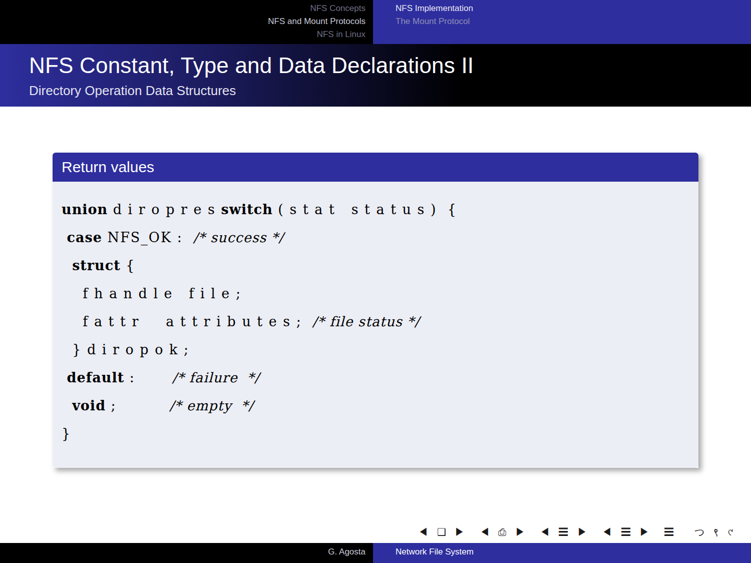NFS Concepts
NFS and Mount Protocols
NFS in Linux
NFS Implementation
The Mount Protocol
NFS Constant, Type and Data Declarations II
Directory Operation Data Structures
Return values
union d i r o p r e s switch ( s t a t   s t a t u s )  {
 case NFS_OK :  /* success */
  struct {
    f h a n d l e   f i l e ;
    f a t t r     a t t r i b u t e s ;  /* file status */
  } d i r o p o k ;
 default :       /* failure  */
  void ;          /* empty  */
}
◀ ❑ ▶ ◀ ⎙ ▶ ◀ ☰ ▶ ◀ ☰ ▶ ☰ つ ९ ୯
G. Agosta
Network File System